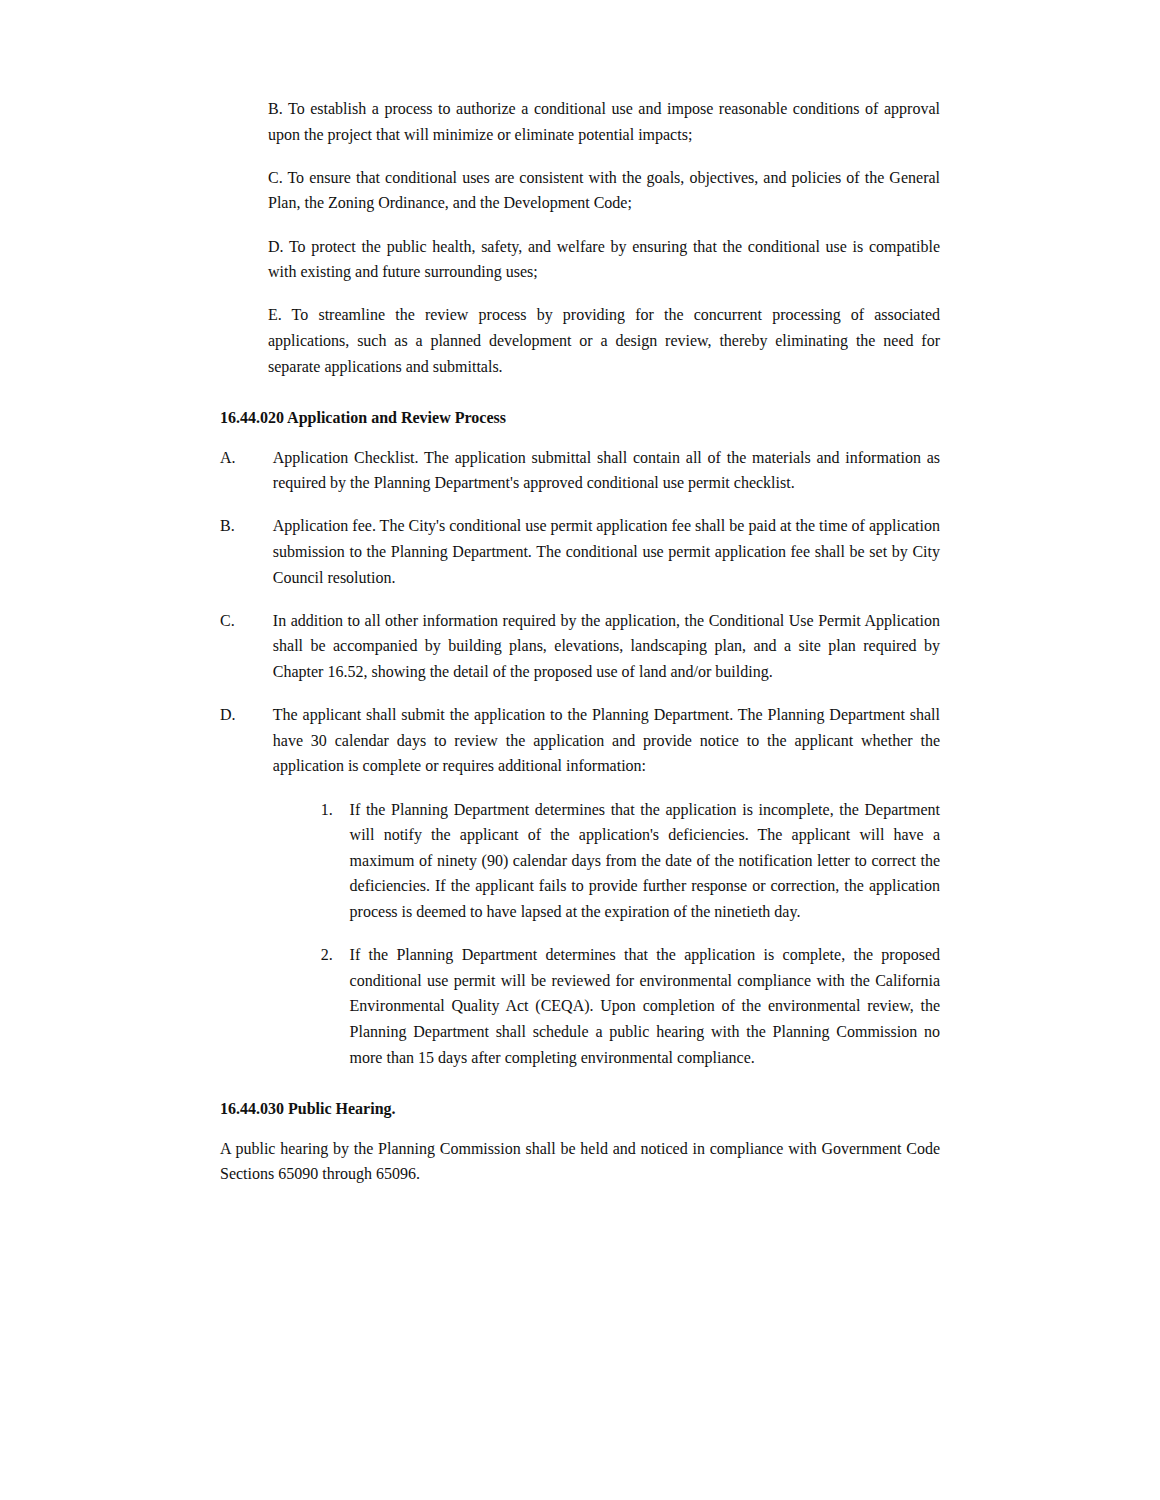B. To establish a process to authorize a conditional use and impose reasonable conditions of approval upon the project that will minimize or eliminate potential impacts;
C. To ensure that conditional uses are consistent with the goals, objectives, and policies of the General Plan, the Zoning Ordinance, and the Development Code;
D. To protect the public health, safety, and welfare by ensuring that the conditional use is compatible with existing and future surrounding uses;
E. To streamline the review process by providing for the concurrent processing of associated applications, such as a planned development or a design review, thereby eliminating the need for separate applications and submittals.
16.44.020 Application and Review Process
Application Checklist. The application submittal shall contain all of the materials and information as required by the Planning Department's approved conditional use permit checklist.
Application fee. The City's conditional use permit application fee shall be paid at the time of application submission to the Planning Department. The conditional use permit application fee shall be set by City Council resolution.
In addition to all other information required by the application, the Conditional Use Permit Application shall be accompanied by building plans, elevations, landscaping plan, and a site plan required by Chapter 16.52, showing the detail of the proposed use of land and/or building.
The applicant shall submit the application to the Planning Department. The Planning Department shall have 30 calendar days to review the application and provide notice to the applicant whether the application is complete or requires additional information:
If the Planning Department determines that the application is incomplete, the Department will notify the applicant of the application's deficiencies. The applicant will have a maximum of ninety (90) calendar days from the date of the notification letter to correct the deficiencies. If the applicant fails to provide further response or correction, the application process is deemed to have lapsed at the expiration of the ninetieth day.
If the Planning Department determines that the application is complete, the proposed conditional use permit will be reviewed for environmental compliance with the California Environmental Quality Act (CEQA). Upon completion of the environmental review, the Planning Department shall schedule a public hearing with the Planning Commission no more than 15 days after completing environmental compliance.
16.44.030 Public Hearing.
A public hearing by the Planning Commission shall be held and noticed in compliance with Government Code Sections 65090 through 65096.